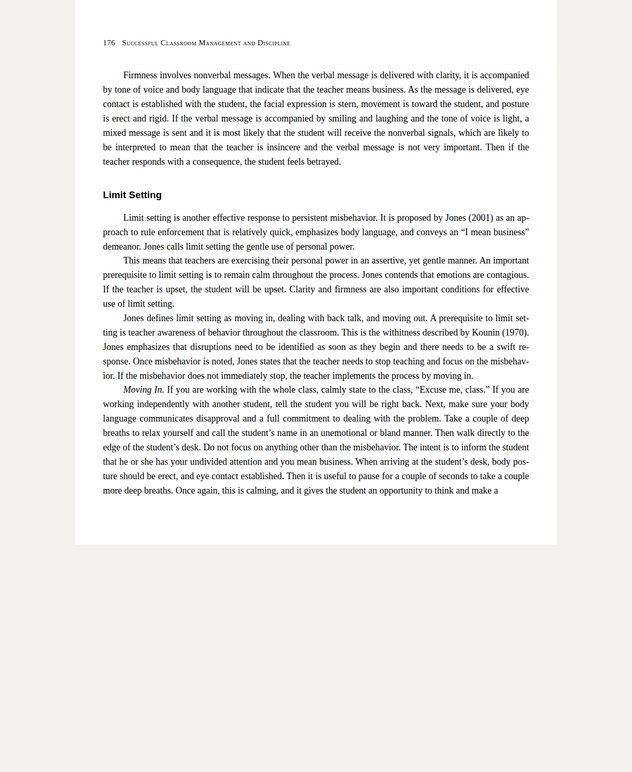176 Successful Classroom Management and Discipline
Firmness involves nonverbal messages. When the verbal message is delivered with clarity, it is accompanied by tone of voice and body language that indicate that the teacher means business. As the message is delivered, eye contact is established with the student, the facial expression is stern, movement is toward the student, and posture is erect and rigid. If the verbal message is accompanied by smiling and laughing and the tone of voice is light, a mixed message is sent and it is most likely that the student will receive the nonverbal signals, which are likely to be interpreted to mean that the teacher is insincere and the verbal message is not very important. Then if the teacher responds with a consequence, the student feels betrayed.
Limit Setting
Limit setting is another effective response to persistent misbehavior. It is proposed by Jones (2001) as an approach to rule enforcement that is relatively quick, emphasizes body language, and conveys an “I mean business” demeanor. Jones calls limit setting the gentle use of personal power.
This means that teachers are exercising their personal power in an assertive, yet gentle manner. An important prerequisite to limit setting is to remain calm throughout the process. Jones contends that emotions are contagious. If the teacher is upset, the student will be upset. Clarity and firmness are also important conditions for effective use of limit setting.
Jones defines limit setting as moving in, dealing with back talk, and moving out. A prerequisite to limit setting is teacher awareness of behavior throughout the classroom. This is the withitness described by Kounin (1970). Jones emphasizes that disruptions need to be identified as soon as they begin and there needs to be a swift response. Once misbehavior is noted, Jones states that the teacher needs to stop teaching and focus on the misbehavior. If the misbehavior does not immediately stop, the teacher implements the process by moving in.
Moving In. If you are working with the whole class, calmly state to the class, “Excuse me, class.” If you are working independently with another student, tell the student you will be right back. Next, make sure your body language communicates disapproval and a full commitment to dealing with the problem. Take a couple of deep breaths to relax yourself and call the student’s name in an unemotional or bland manner. Then walk directly to the edge of the student’s desk. Do not focus on anything other than the misbehavior. The intent is to inform the student that he or she has your undivided attention and you mean business. When arriving at the student’s desk, body posture should be erect, and eye contact established. Then it is useful to pause for a couple of seconds to take a couple more deep breaths. Once again, this is calming, and it gives the student an opportunity to think and make a